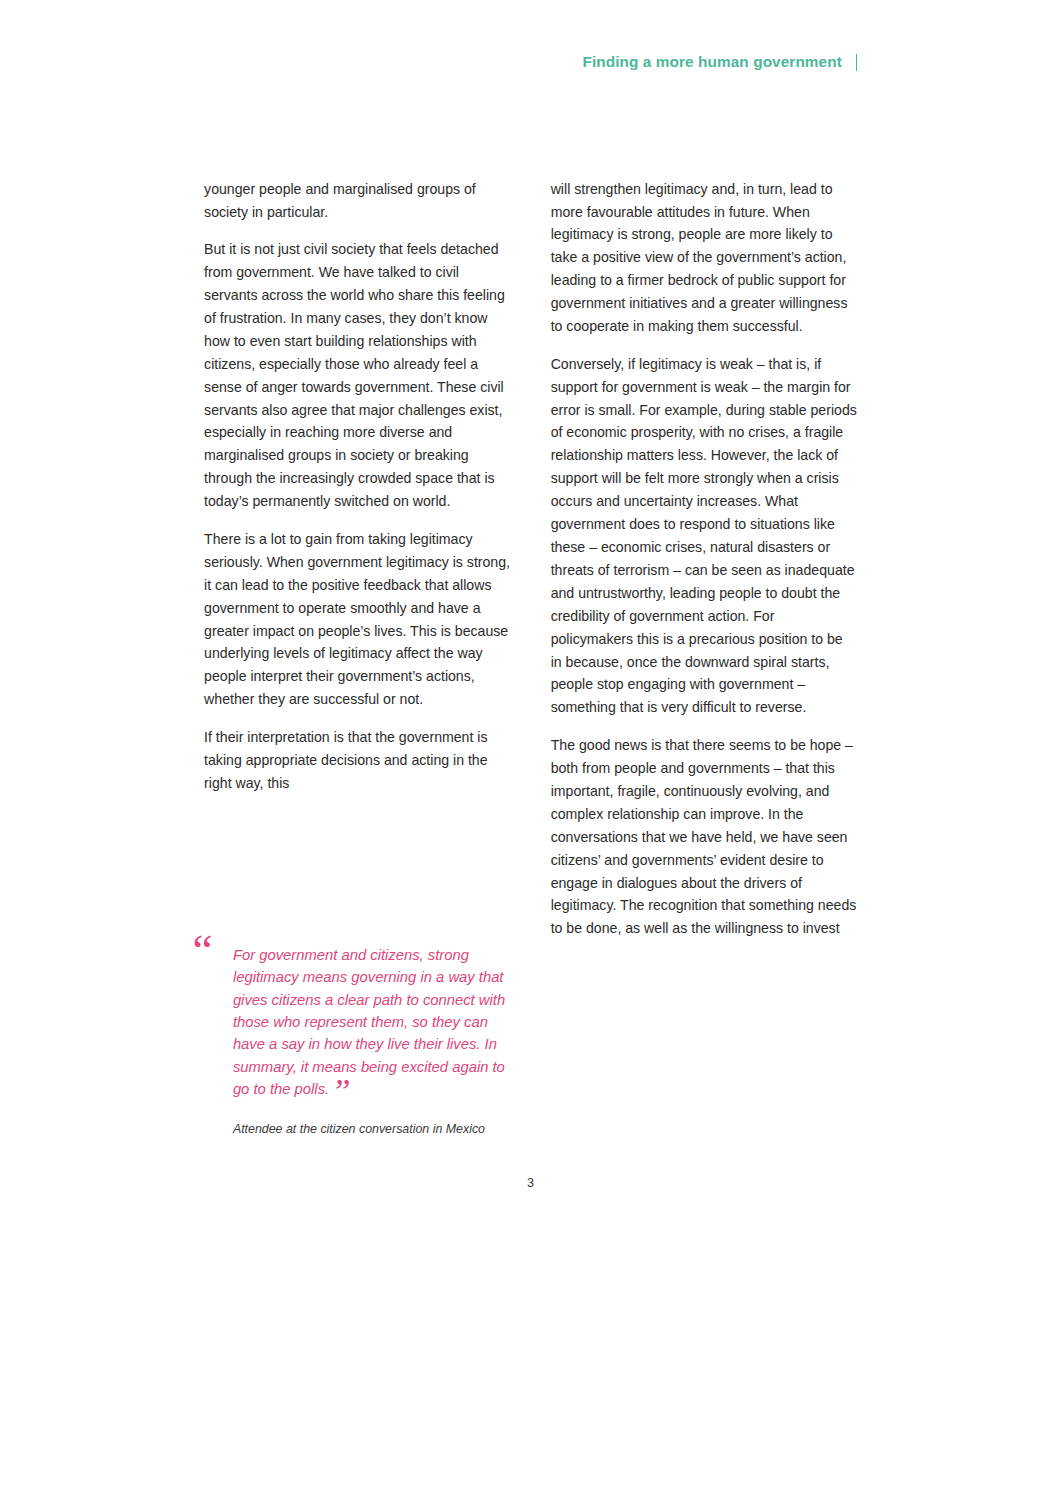Finding a more human government
younger people and marginalised groups of society in particular.
But it is not just civil society that feels detached from government. We have talked to civil servants across the world who share this feeling of frustration. In many cases, they don’t know how to even start building relationships with citizens, especially those who already feel a sense of anger towards government. These civil servants also agree that major challenges exist, especially in reaching more diverse and marginalised groups in society or breaking through the increasingly crowded space that is today’s permanently switched on world.
There is a lot to gain from taking legitimacy seriously. When government legitimacy is strong, it can lead to the positive feedback that allows government to operate smoothly and have a greater impact on people’s lives. This is because underlying levels of legitimacy affect the way people interpret their government’s actions, whether they are successful or not.
If their interpretation is that the government is taking appropriate decisions and acting in the right way, this
“
For government and citizens, strong legitimacy means governing in a way that gives citizens a clear path to connect with those who represent them, so they can have a say in how they live their lives. In summary, it means being excited again to go to the polls.”
Attendee at the citizen conversation in Mexico
will strengthen legitimacy and, in turn, lead to more favourable attitudes in future. When legitimacy is strong, people are more likely to take a positive view of the government’s action, leading to a firmer bedrock of public support for government initiatives and a greater willingness to cooperate in making them successful.
Conversely, if legitimacy is weak – that is, if support for government is weak – the margin for error is small. For example, during stable periods of economic prosperity, with no crises, a fragile relationship matters less. However, the lack of support will be felt more strongly when a crisis occurs and uncertainty increases. What government does to respond to situations like these – economic crises, natural disasters or threats of terrorism – can be seen as inadequate and untrustworthy, leading people to doubt the credibility of government action. For policymakers this is a precarious position to be in because, once the downward spiral starts, people stop engaging with government – something that is very difficult to reverse.
The good news is that there seems to be hope – both from people and governments – that this important, fragile, continuously evolving, and complex relationship can improve. In the conversations that we have held, we have seen citizens’ and governments’ evident desire to engage in dialogues about the drivers of legitimacy. The recognition that something needs to be done, as well as the willingness to invest
3